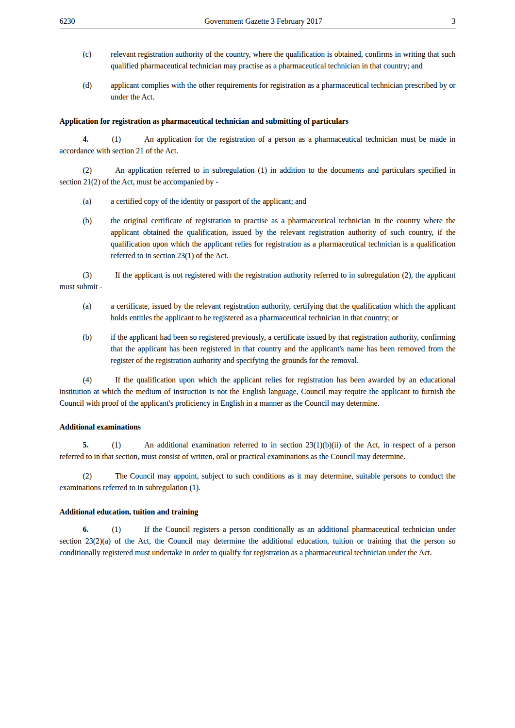6230 Government Gazette 3 February 2017 3
(c) relevant registration authority of the country, where the qualification is obtained, confirms in writing that such qualified pharmaceutical technician may practise as a pharmaceutical technician in that country; and
(d) applicant complies with the other requirements for registration as a pharmaceutical technician prescribed by or under the Act.
Application for registration as pharmaceutical technician and submitting of particulars
4. (1) An application for the registration of a person as a pharmaceutical technician must be made in accordance with section 21 of the Act.
(2) An application referred to in subregulation (1) in addition to the documents and particulars specified in section 21(2) of the Act, must be accompanied by -
(a) a certified copy of the identity or passport of the applicant; and
(b) the original certificate of registration to practise as a pharmaceutical technician in the country where the applicant obtained the qualification, issued by the relevant registration authority of such country, if the qualification upon which the applicant relies for registration as a pharmaceutical technician is a qualification referred to in section 23(1) of the Act.
(3) If the applicant is not registered with the registration authority referred to in subregulation (2), the applicant must submit -
(a) a certificate, issued by the relevant registration authority, certifying that the qualification which the applicant holds entitles the applicant to be registered as a pharmaceutical technician in that country; or
(b) if the applicant had been so registered previously, a certificate issued by that registration authority, confirming that the applicant has been registered in that country and the applicant's name has been removed from the register of the registration authority and specifying the grounds for the removal.
(4) If the qualification upon which the applicant relies for registration has been awarded by an educational institution at which the medium of instruction is not the English language, Council may require the applicant to furnish the Council with proof of the applicant's proficiency in English in a manner as the Council may determine.
Additional examinations
5. (1) An additional examination referred to in section 23(1)(b)(ii) of the Act, in respect of a person referred to in that section, must consist of written, oral or practical examinations as the Council may determine.
(2) The Council may appoint, subject to such conditions as it may determine, suitable persons to conduct the examinations referred to in subregulation (1).
Additional education, tuition and training
6. (1) If the Council registers a person conditionally as an additional pharmaceutical technician under section 23(2)(a) of the Act, the Council may determine the additional education, tuition or training that the person so conditionally registered must undertake in order to qualify for registration as a pharmaceutical technician under the Act.